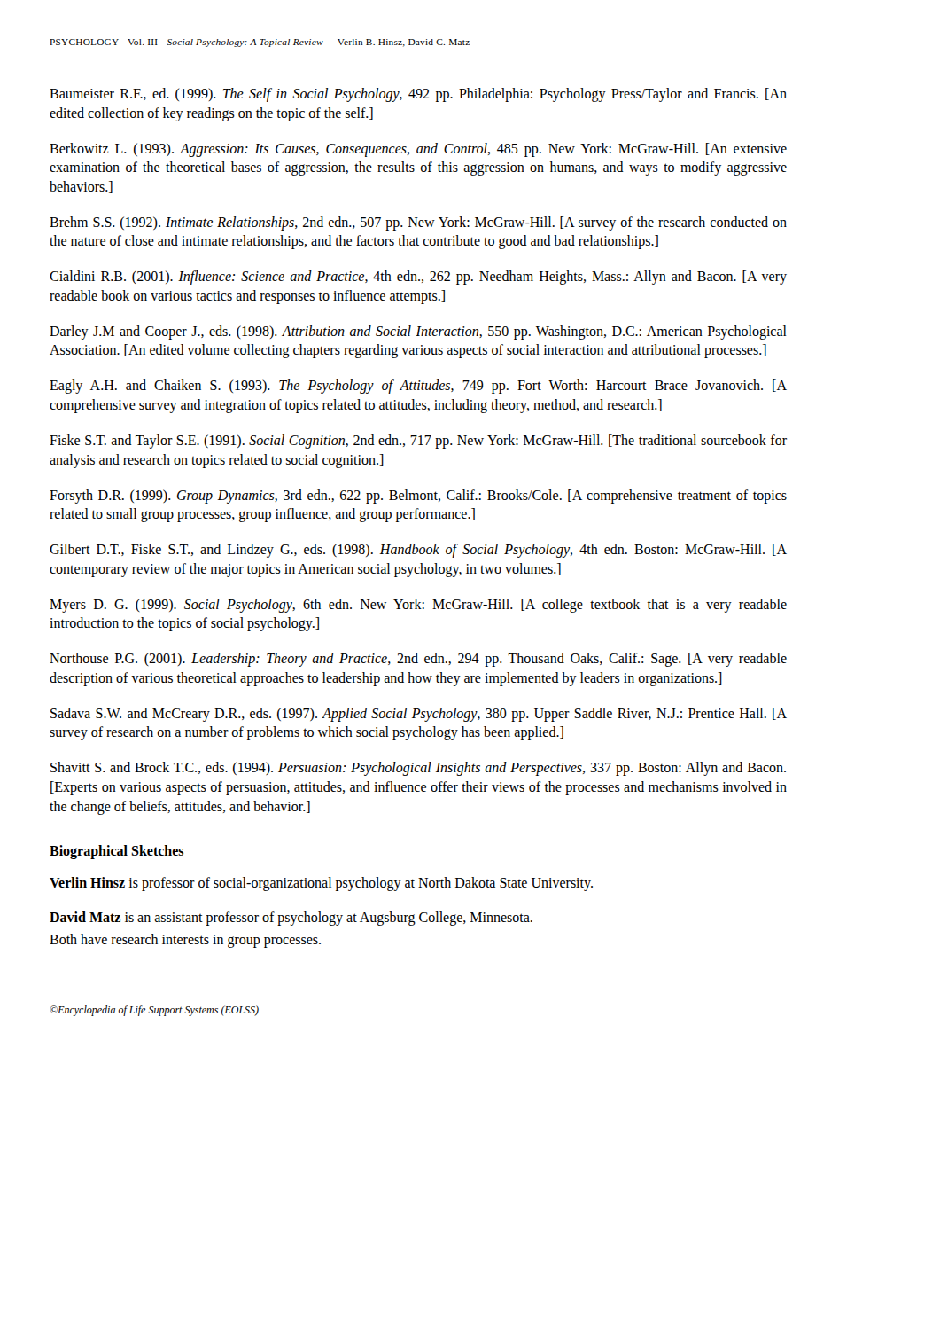PSYCHOLOGY - Vol. III - Social Psychology: A Topical Review - Verlin B. Hinsz, David C. Matz
Baumeister R.F., ed. (1999). The Self in Social Psychology, 492 pp. Philadelphia: Psychology Press/Taylor and Francis. [An edited collection of key readings on the topic of the self.]
Berkowitz L. (1993). Aggression: Its Causes, Consequences, and Control, 485 pp. New York: McGraw-Hill. [An extensive examination of the theoretical bases of aggression, the results of this aggression on humans, and ways to modify aggressive behaviors.]
Brehm S.S. (1992). Intimate Relationships, 2nd edn., 507 pp. New York: McGraw-Hill. [A survey of the research conducted on the nature of close and intimate relationships, and the factors that contribute to good and bad relationships.]
Cialdini R.B. (2001). Influence: Science and Practice, 4th edn., 262 pp. Needham Heights, Mass.: Allyn and Bacon. [A very readable book on various tactics and responses to influence attempts.]
Darley J.M and Cooper J., eds. (1998). Attribution and Social Interaction, 550 pp. Washington, D.C.: American Psychological Association. [An edited volume collecting chapters regarding various aspects of social interaction and attributional processes.]
Eagly A.H. and Chaiken S. (1993). The Psychology of Attitudes, 749 pp. Fort Worth: Harcourt Brace Jovanovich. [A comprehensive survey and integration of topics related to attitudes, including theory, method, and research.]
Fiske S.T. and Taylor S.E. (1991). Social Cognition, 2nd edn., 717 pp. New York: McGraw-Hill. [The traditional sourcebook for analysis and research on topics related to social cognition.]
Forsyth D.R. (1999). Group Dynamics, 3rd edn., 622 pp. Belmont, Calif.: Brooks/Cole. [A comprehensive treatment of topics related to small group processes, group influence, and group performance.]
Gilbert D.T., Fiske S.T., and Lindzey G., eds. (1998). Handbook of Social Psychology, 4th edn. Boston: McGraw-Hill. [A contemporary review of the major topics in American social psychology, in two volumes.]
Myers D. G. (1999). Social Psychology, 6th edn. New York: McGraw-Hill. [A college textbook that is a very readable introduction to the topics of social psychology.]
Northouse P.G. (2001). Leadership: Theory and Practice, 2nd edn., 294 pp. Thousand Oaks, Calif.: Sage. [A very readable description of various theoretical approaches to leadership and how they are implemented by leaders in organizations.]
Sadava S.W. and McCreary D.R., eds. (1997). Applied Social Psychology, 380 pp. Upper Saddle River, N.J.: Prentice Hall. [A survey of research on a number of problems to which social psychology has been applied.]
Shavitt S. and Brock T.C., eds. (1994). Persuasion: Psychological Insights and Perspectives, 337 pp. Boston: Allyn and Bacon. [Experts on various aspects of persuasion, attitudes, and influence offer their views of the processes and mechanisms involved in the change of beliefs, attitudes, and behavior.]
Biographical Sketches
Verlin Hinsz is professor of social-organizational psychology at North Dakota State University.
David Matz is an assistant professor of psychology at Augsburg College, Minnesota.
Both have research interests in group processes.
©Encyclopedia of Life Support Systems (EOLSS)